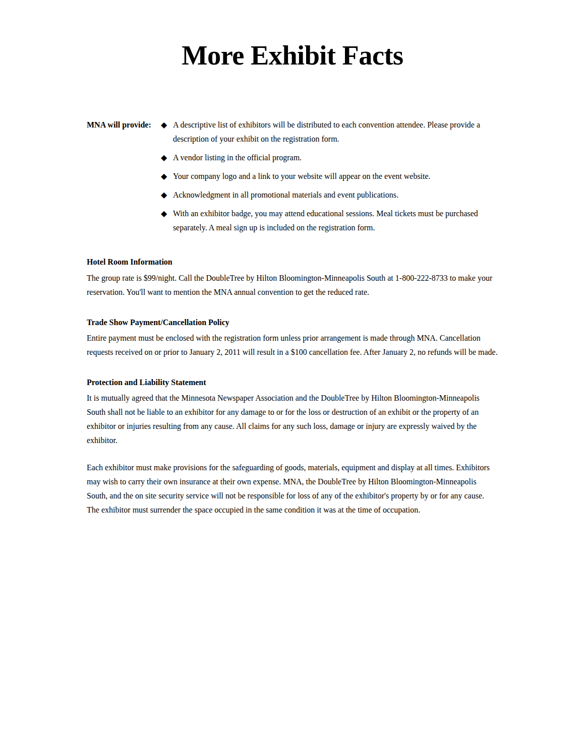More Exhibit Facts
MNA will provide:
A descriptive list of exhibitors will be distributed to each convention attendee. Please provide a description of your exhibit on the registration form.
A vendor listing in the official program.
Your company logo and a link to your website will appear on the event website.
Acknowledgment in all promotional materials and event publications.
With an exhibitor badge, you may attend educational sessions. Meal tickets must be purchased separately. A meal sign up is included on the registration form.
Hotel Room Information
The group rate is $99/night. Call the DoubleTree by Hilton Bloomington-Minneapolis South at 1-800-222-8733 to make your reservation. You'll want to mention the MNA annual convention to get the reduced rate.
Trade Show Payment/Cancellation Policy
Entire payment must be enclosed with the registration form unless prior arrangement is made through MNA. Cancellation requests received on or prior to January 2, 2011 will result in a $100 cancellation fee. After January 2, no refunds will be made.
Protection and Liability Statement
It is mutually agreed that the Minnesota Newspaper Association and the DoubleTree by Hilton Bloomington-Minneapolis South shall not be liable to an exhibitor for any damage to or for the loss or destruction of an exhibit or the property of an exhibitor or injuries resulting from any cause. All claims for any such loss, damage or injury are expressly waived by the exhibitor.
Each exhibitor must make provisions for the safeguarding of goods, materials, equipment and display at all times. Exhibitors may wish to carry their own insurance at their own expense. MNA, the DoubleTree by Hilton Bloomington-Minneapolis South, and the on site security service will not be responsible for loss of any of the exhibitor's property by or for any cause. The exhibitor must surrender the space occupied in the same condition it was at the time of occupation.